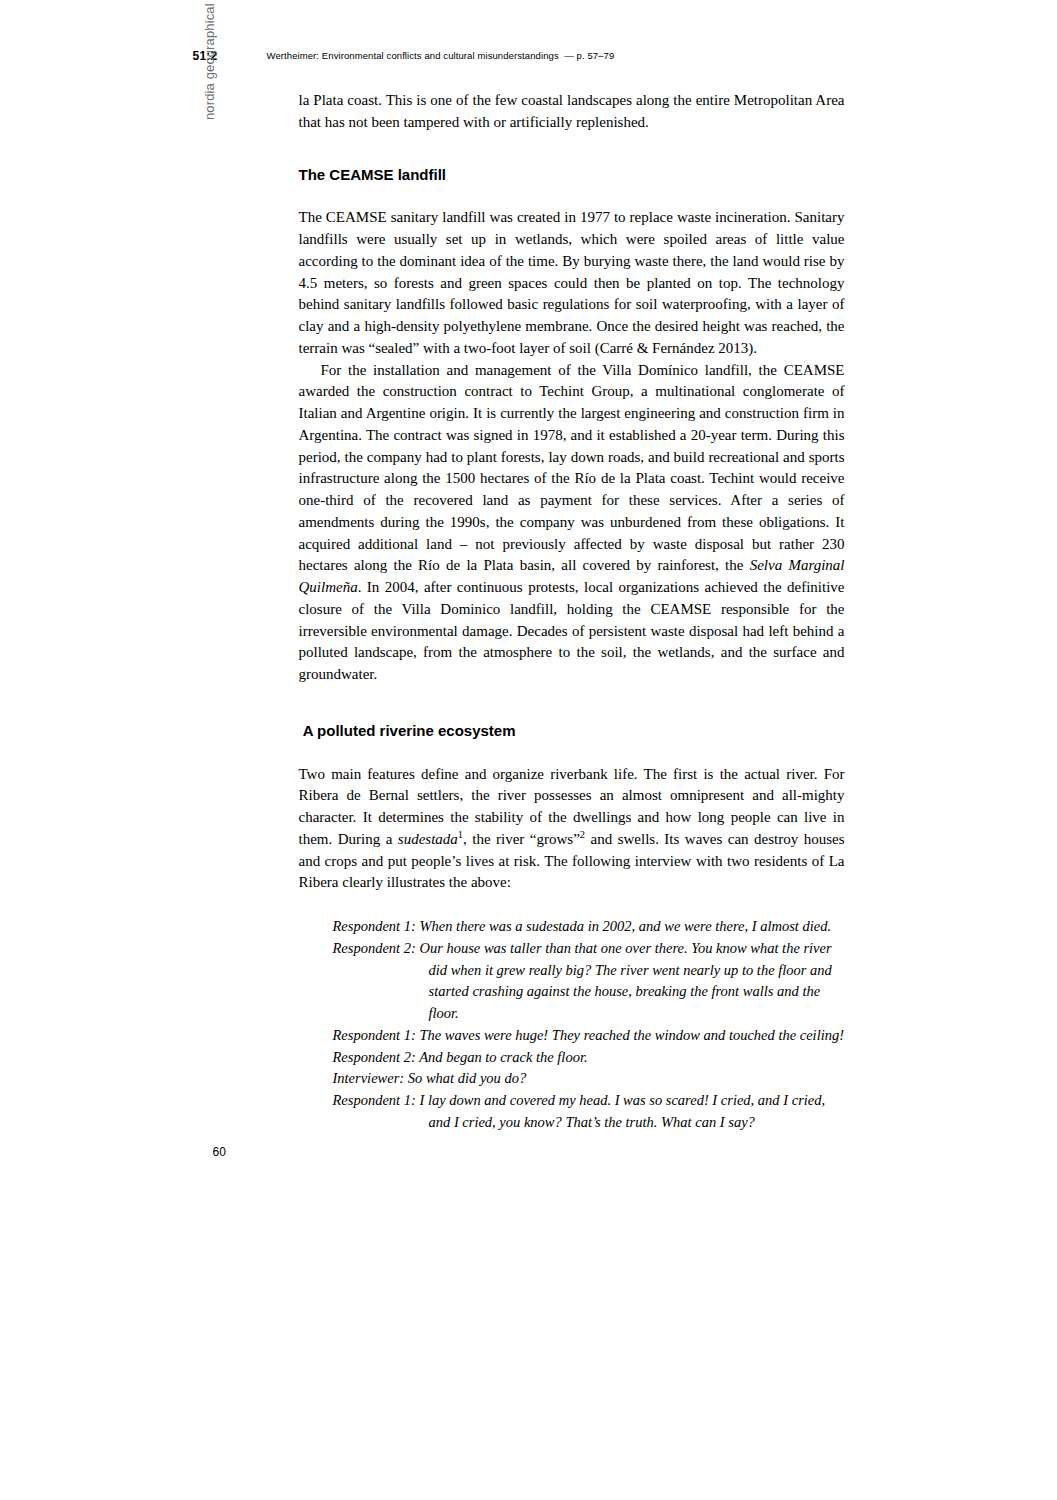51:2
Wertheimer: Environmental conflicts and cultural misunderstandings — p. 57–79
nordia geographical publications
la Plata coast. This is one of the few coastal landscapes along the entire Metropolitan Area that has not been tampered with or artificially replenished.
The CEAMSE landfill
The CEAMSE sanitary landfill was created in 1977 to replace waste incineration. Sanitary landfills were usually set up in wetlands, which were spoiled areas of little value according to the dominant idea of the time. By burying waste there, the land would rise by 4.5 meters, so forests and green spaces could then be planted on top. The technology behind sanitary landfills followed basic regulations for soil waterproofing, with a layer of clay and a high-density polyethylene membrane. Once the desired height was reached, the terrain was “sealed” with a two-foot layer of soil (Carré & Fernández 2013).
For the installation and management of the Villa Domínico landfill, the CEAMSE awarded the construction contract to Techint Group, a multinational conglomerate of Italian and Argentine origin. It is currently the largest engineering and construction firm in Argentina. The contract was signed in 1978, and it established a 20-year term. During this period, the company had to plant forests, lay down roads, and build recreational and sports infrastructure along the 1500 hectares of the Río de la Plata coast. Techint would receive one-third of the recovered land as payment for these services. After a series of amendments during the 1990s, the company was unburdened from these obligations. It acquired additional land – not previously affected by waste disposal but rather 230 hectares along the Río de la Plata basin, all covered by rainforest, the Selva Marginal Quilmeña. In 2004, after continuous protests, local organizations achieved the definitive closure of the Villa Dominico landfill, holding the CEAMSE responsible for the irreversible environmental damage. Decades of persistent waste disposal had left behind a polluted landscape, from the atmosphere to the soil, the wetlands, and the surface and groundwater.
A polluted riverine ecosystem
Two main features define and organize riverbank life. The first is the actual river. For Ribera de Bernal settlers, the river possesses an almost omnipresent and all-mighty character. It determines the stability of the dwellings and how long people can live in them. During a sudestada1, the river “grows”2 and swells. Its waves can destroy houses and crops and put people’s lives at risk. The following interview with two residents of La Ribera clearly illustrates the above:
Respondent 1: When there was a sudestada in 2002, and we were there, I almost died.
Respondent 2: Our house was taller than that one over there. You know what the river did when it grew really big? The river went nearly up to the floor and started crashing against the house, breaking the front walls and the floor.
Respondent 1: The waves were huge! They reached the window and touched the ceiling!
Respondent 2: And began to crack the floor.
Interviewer: So what did you do?
Respondent 1: I lay down and covered my head. I was so scared! I cried, and I cried, and I cried, you know? That’s the truth. What can I say?
60